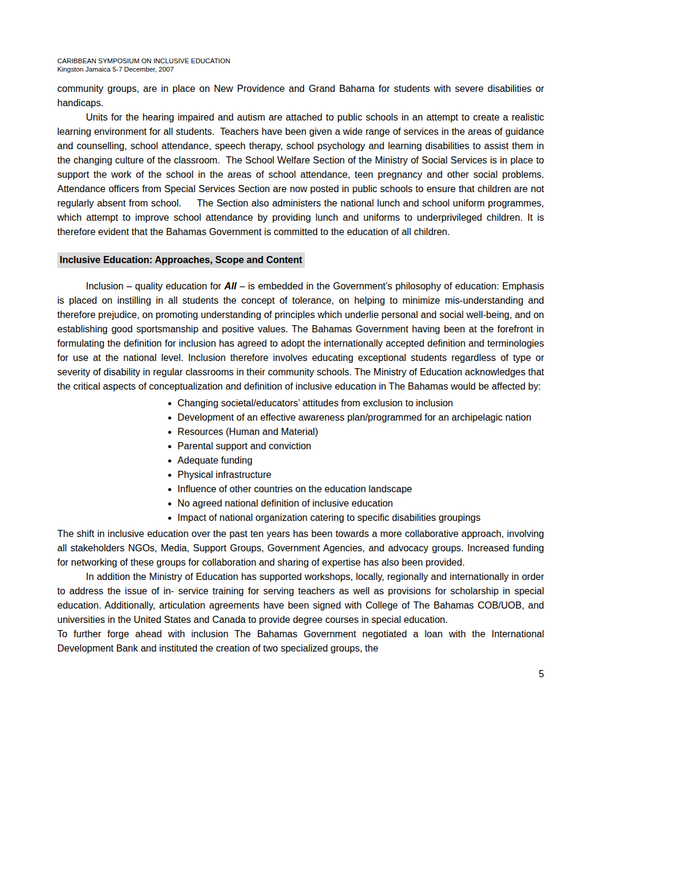CARIBBEAN SYMPOSIUM ON INCLUSIVE EDUCATION
Kingston Jamaica 5-7 December, 2007
community groups, are in place on New Providence and Grand Bahama for students with severe disabilities or handicaps.
Units for the hearing impaired and autism are attached to public schools in an attempt to create a realistic learning environment for all students. Teachers have been given a wide range of services in the areas of guidance and counselling, school attendance, speech therapy, school psychology and learning disabilities to assist them in the changing culture of the classroom. The School Welfare Section of the Ministry of Social Services is in place to support the work of the school in the areas of school attendance, teen pregnancy and other social problems. Attendance officers from Special Services Section are now posted in public schools to ensure that children are not regularly absent from school. The Section also administers the national lunch and school uniform programmes, which attempt to improve school attendance by providing lunch and uniforms to underprivileged children. It is therefore evident that the Bahamas Government is committed to the education of all children.
Inclusive Education: Approaches, Scope and Content
Inclusion – quality education for All – is embedded in the Government’s philosophy of education: Emphasis is placed on instilling in all students the concept of tolerance, on helping to minimize mis-understanding and therefore prejudice, on promoting understanding of principles which underlie personal and social well-being, and on establishing good sportsmanship and positive values. The Bahamas Government having been at the forefront in formulating the definition for inclusion has agreed to adopt the internationally accepted definition and terminologies for use at the national level. Inclusion therefore involves educating exceptional students regardless of type or severity of disability in regular classrooms in their community schools. The Ministry of Education acknowledges that the critical aspects of conceptualization and definition of inclusive education in The Bahamas would be affected by:
Changing societal/educators’ attitudes from exclusion to inclusion
Development of an effective awareness plan/programmed for an archipelagic nation
Resources (Human and Material)
Parental support and conviction
Adequate funding
Physical infrastructure
Influence of other countries on the education landscape
No agreed national definition of inclusive education
Impact of national organization catering to specific disabilities groupings
The shift in inclusive education over the past ten years has been towards a more collaborative approach, involving all stakeholders NGOs, Media, Support Groups, Government Agencies, and advocacy groups. Increased funding for networking of these groups for collaboration and sharing of expertise has also been provided.
In addition the Ministry of Education has supported workshops, locally, regionally and internationally in order to address the issue of in- service training for serving teachers as well as provisions for scholarship in special education. Additionally, articulation agreements have been signed with College of The Bahamas COB/UOB, and universities in the United States and Canada to provide degree courses in special education.
To further forge ahead with inclusion The Bahamas Government negotiated a loan with the International Development Bank and instituted the creation of two specialized groups, the
5